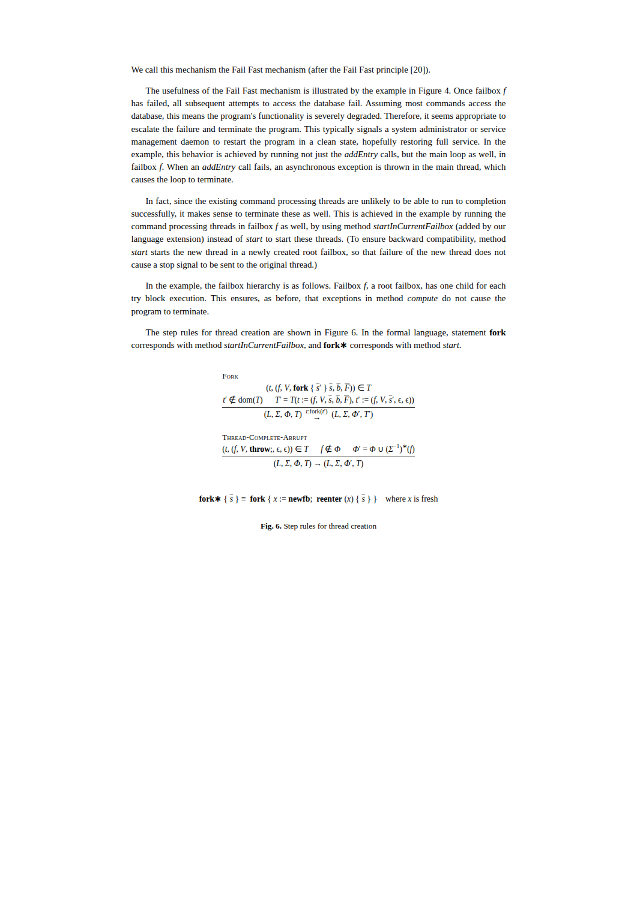We call this mechanism the Fail Fast mechanism (after the Fail Fast principle [20]).
The usefulness of the Fail Fast mechanism is illustrated by the example in Figure 4. Once failbox f has failed, all subsequent attempts to access the database fail. Assuming most commands access the database, this means the program's functionality is severely degraded. Therefore, it seems appropriate to escalate the failure and terminate the program. This typically signals a system administrator or service management daemon to restart the program in a clean state, hopefully restoring full service. In the example, this behavior is achieved by running not just the addEntry calls, but the main loop as well, in failbox f. When an addEntry call fails, an asynchronous exception is thrown in the main thread, which causes the loop to terminate.
In fact, since the existing command processing threads are unlikely to be able to run to completion successfully, it makes sense to terminate these as well. This is achieved in the example by running the command processing threads in failbox f as well, by using method startInCurrentFailbox (added by our language extension) instead of start to start these threads. (To ensure backward compatibility, method start starts the new thread in a newly created root failbox, so that failure of the new thread does not cause a stop signal to be sent to the original thread.)
In the example, the failbox hierarchy is as follows. Failbox f, a root failbox, has one child for each try block execution. This ensures, as before, that exceptions in method compute do not cause the program to terminate.
The step rules for thread creation are shown in Figure 6. In the formal language, statement fork corresponds with method startInCurrentFailbox, and fork∗ corresponds with method start.
Fork
(t, (f, V, fork { s′ } s, b, F)) ∈ T
t′ ∉ dom(T) T′ = T(t := (f, V, s, b, F), t′ := (f, V, s′, ϵ, ϵ))
(L, Σ, Φ, T) t:fork(t′)→ (L, Σ, Φ′, T′)
Thread-Complete-Abrupt
(t, (f, V, throw;, ϵ, ϵ)) ∈ T f ∉ Φ Φ′ = Φ ∪ (Σ−1)∗(f)
(L, Σ, Φ, T) → (L, Σ, Φ′, T)
fork∗ { s } ≡ fork { x := newfb; reenter (x) { s } } where x is fresh
Fig. 6. Step rules for thread creation